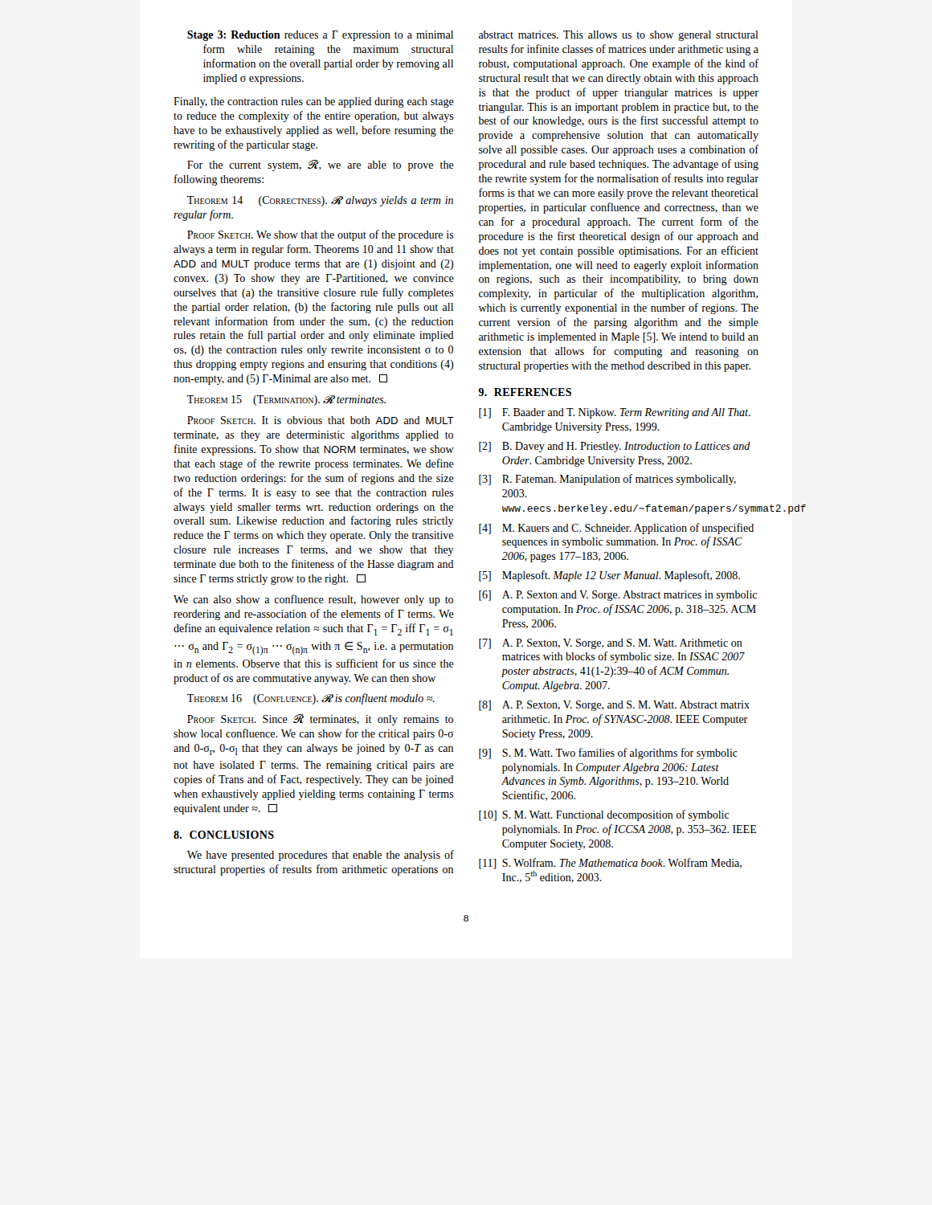Stage 3: Reduction reduces a Γ expression to a minimal form while retaining the maximum structural information on the overall partial order by removing all implied σ expressions.
Finally, the contraction rules can be applied during each stage to reduce the complexity of the entire operation, but always have to be exhaustively applied as well, before resuming the rewriting of the particular stage.
For the current system, 𝓡, we are able to prove the following theorems:
Theorem 14 (Correctness). 𝓡 always yields a term in regular form.
Proof Sketch. We show that the output of the procedure is always a term in regular form. Theorems 10 and 11 show that ADD and MULT produce terms that are (1) disjoint and (2) convex. (3) To show they are Γ-Partitioned, we convince ourselves that (a) the transitive closure rule fully completes the partial order relation, (b) the factoring rule pulls out all relevant information from under the sum, (c) the reduction rules retain the full partial order and only eliminate implied σs, (d) the contraction rules only rewrite inconsistent σ to 0 thus dropping empty regions and ensuring that conditions (4) non-empty, and (5) Γ-Minimal are also met.
Theorem 15 (Termination). 𝓡 terminates.
Proof Sketch. It is obvious that both ADD and MULT terminate, as they are deterministic algorithms applied to finite expressions. To show that NORM terminates, we show that each stage of the rewrite process terminates. We define two reduction orderings: for the sum of regions and the size of the Γ terms. It is easy to see that the contraction rules always yield smaller terms wrt. reduction orderings on the overall sum. Likewise reduction and factoring rules strictly reduce the Γ terms on which they operate. Only the transitive closure rule increases Γ terms, and we show that they terminate due both to the finiteness of the Hasse diagram and since Γ terms strictly grow to the right.
We can also show a confluence result, however only up to reordering and re-association of the elements of Γ terms. We define an equivalence relation ≈ such that Γ1 = Γ2 iff Γ1 = σ1 ⋯ σn and Γ2 = σ(1)π ⋯ σ(n)π with π ∈ Sn, i.e. a permutation in n elements. Observe that this is sufficient for us since the product of σs are commutative anyway. We can then show
Theorem 16 (Confluence). 𝓡 is confluent modulo ≈.
Proof Sketch. Since 𝓡 terminates, it only remains to show local confluence. We can show for the critical pairs 0-σ and 0-σr, 0-σl that they can always be joined by 0-T as can not have isolated Γ terms. The remaining critical pairs are copies of Trans and of Fact, respectively. They can be joined when exhaustively applied yielding terms containing Γ terms equivalent under ≈.
8. CONCLUSIONS
We have presented procedures that enable the analysis of structural properties of results from arithmetic operations on abstract matrices. This allows us to show general structural results for infinite classes of matrices under arithmetic using a robust, computational approach. One example of the kind of structural result that we can directly obtain with this approach is that the product of upper triangular matrices is upper triangular. This is an important problem in practice but, to the best of our knowledge, ours is the first successful attempt to provide a comprehensive solution that can automatically solve all possible cases. Our approach uses a combination of procedural and rule based techniques. The advantage of using the rewrite system for the normalisation of results into regular forms is that we can more easily prove the relevant theoretical properties, in particular confluence and correctness, than we can for a procedural approach. The current form of the procedure is the first theoretical design of our approach and does not yet contain possible optimisations. For an efficient implementation, one will need to eagerly exploit information on regions, such as their incompatibility, to bring down complexity, in particular of the multiplication algorithm, which is currently exponential in the number of regions. The current version of the parsing algorithm and the simple arithmetic is implemented in Maple [5]. We intend to build an extension that allows for computing and reasoning on structural properties with the method described in this paper.
9. REFERENCES
[1] F. Baader and T. Nipkow. Term Rewriting and All That. Cambridge University Press, 1999.
[2] B. Davey and H. Priestley. Introduction to Lattices and Order. Cambridge University Press, 2002.
[3] R. Fateman. Manipulation of matrices symbolically, 2003. www.eecs.berkeley.edu/~fateman/papers/symmat2.pdf
[4] M. Kauers and C. Schneider. Application of unspecified sequences in symbolic summation. In Proc. of ISSAC 2006, pages 177–183, 2006.
[5] Maplesoft. Maple 12 User Manual. Maplesoft, 2008.
[6] A. P. Sexton and V. Sorge. Abstract matrices in symbolic computation. In Proc. of ISSAC 2006, p. 318–325. ACM Press, 2006.
[7] A. P. Sexton, V. Sorge, and S. M. Watt. Arithmetic on matrices with blocks of symbolic size. In ISSAC 2007 poster abstracts, 41(1-2):39–40 of ACM Commun. Comput. Algebra. 2007.
[8] A. P. Sexton, V. Sorge, and S. M. Watt. Abstract matrix arithmetic. In Proc. of SYNASC-2008. IEEE Computer Society Press, 2009.
[9] S. M. Watt. Two families of algorithms for symbolic polynomials. In Computer Algebra 2006: Latest Advances in Symb. Algorithms, p. 193–210. World Scientific, 2006.
[10] S. M. Watt. Functional decomposition of symbolic polynomials. In Proc. of ICCSA 2008, p. 353–362. IEEE Computer Society, 2008.
[11] S. Wolfram. The Mathematica book. Wolfram Media, Inc., 5th edition, 2003.
8